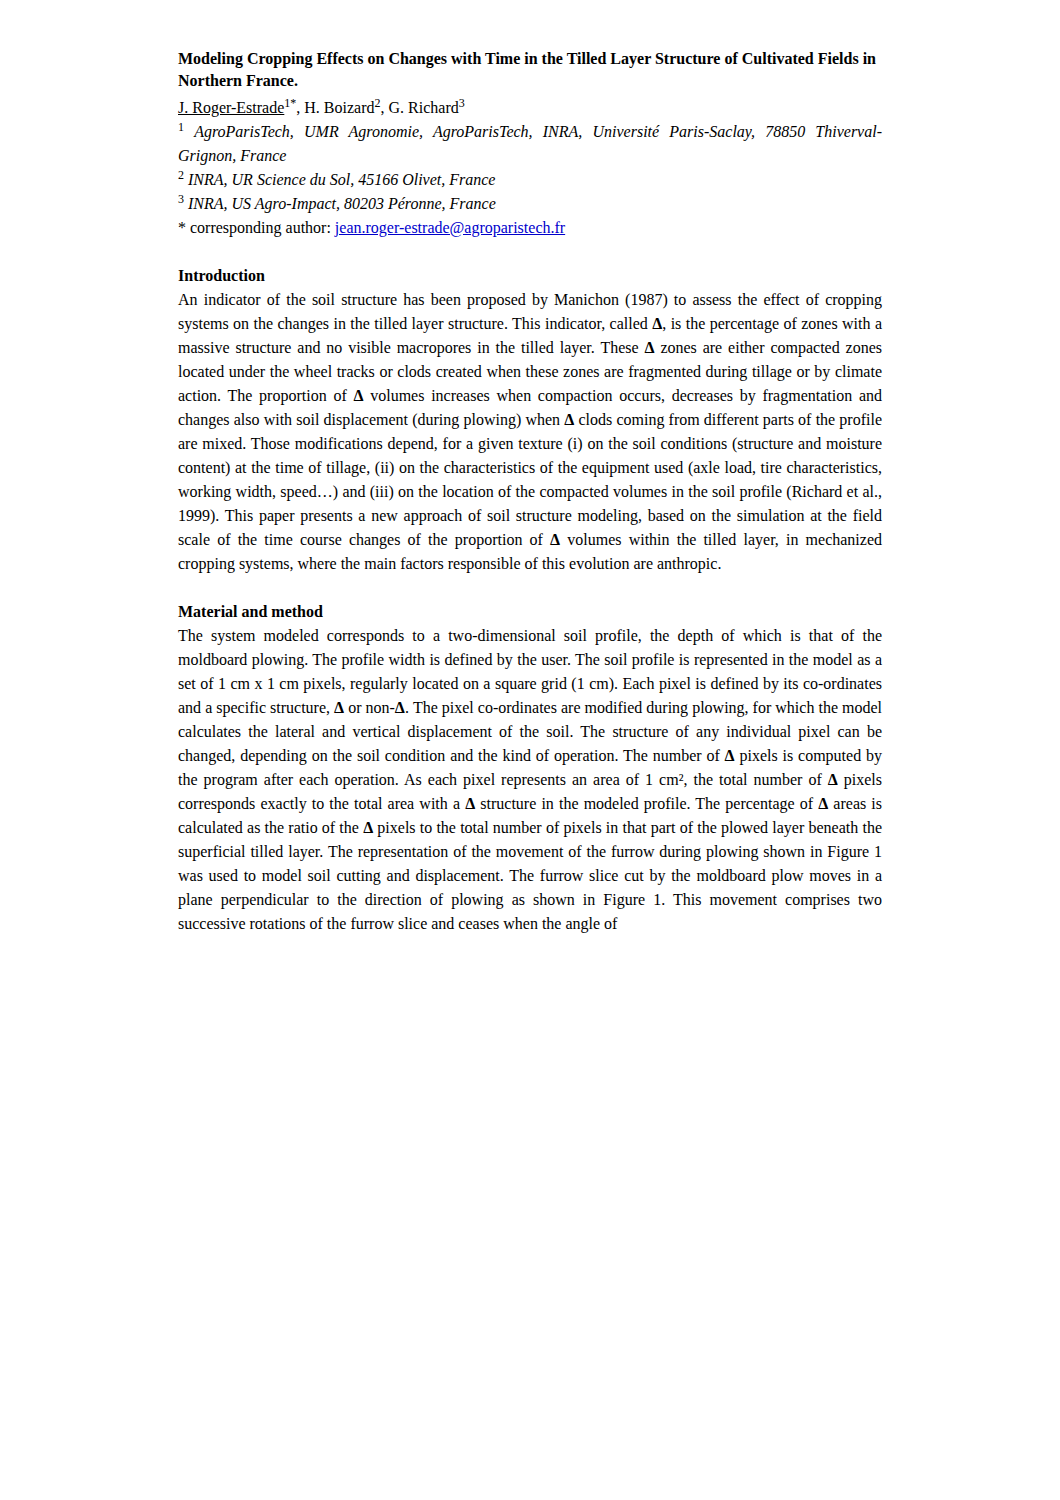Modeling Cropping Effects on Changes with Time in the Tilled Layer Structure of Cultivated Fields in Northern France.
J. Roger-Estrade1*, H. Boizard2, G. Richard3
1 AgroParisTech, UMR Agronomie, AgroParisTech, INRA, Université Paris-Saclay, 78850 Thiverval-Grignon, France
2 INRA, UR Science du Sol, 45166 Olivet, France
3 INRA, US Agro-Impact, 80203 Péronne, France
* corresponding author: jean.roger-estrade@agroparistech.fr
Introduction
An indicator of the soil structure has been proposed by Manichon (1987) to assess the effect of cropping systems on the changes in the tilled layer structure. This indicator, called Δ, is the percentage of zones with a massive structure and no visible macropores in the tilled layer. These Δ zones are either compacted zones located under the wheel tracks or clods created when these zones are fragmented during tillage or by climate action. The proportion of Δ volumes increases when compaction occurs, decreases by fragmentation and changes also with soil displacement (during plowing) when Δ clods coming from different parts of the profile are mixed. Those modifications depend, for a given texture (i) on the soil conditions (structure and moisture content) at the time of tillage, (ii) on the characteristics of the equipment used (axle load, tire characteristics, working width, speed…) and (iii) on the location of the compacted volumes in the soil profile (Richard et al., 1999). This paper presents a new approach of soil structure modeling, based on the simulation at the field scale of the time course changes of the proportion of Δ volumes within the tilled layer, in mechanized cropping systems, where the main factors responsible of this evolution are anthropic.
Material and method
The system modeled corresponds to a two-dimensional soil profile, the depth of which is that of the moldboard plowing. The profile width is defined by the user. The soil profile is represented in the model as a set of 1 cm x 1 cm pixels, regularly located on a square grid (1 cm). Each pixel is defined by its co-ordinates and a specific structure, Δ or non-Δ. The pixel co-ordinates are modified during plowing, for which the model calculates the lateral and vertical displacement of the soil. The structure of any individual pixel can be changed, depending on the soil condition and the kind of operation. The number of Δ pixels is computed by the program after each operation. As each pixel represents an area of 1 cm², the total number of Δ pixels corresponds exactly to the total area with a Δ structure in the modeled profile. The percentage of Δ areas is calculated as the ratio of the Δ pixels to the total number of pixels in that part of the plowed layer beneath the superficial tilled layer. The representation of the movement of the furrow during plowing shown in Figure 1 was used to model soil cutting and displacement. The furrow slice cut by the moldboard plow moves in a plane perpendicular to the direction of plowing as shown in Figure 1. This movement comprises two successive rotations of the furrow slice and ceases when the angle of